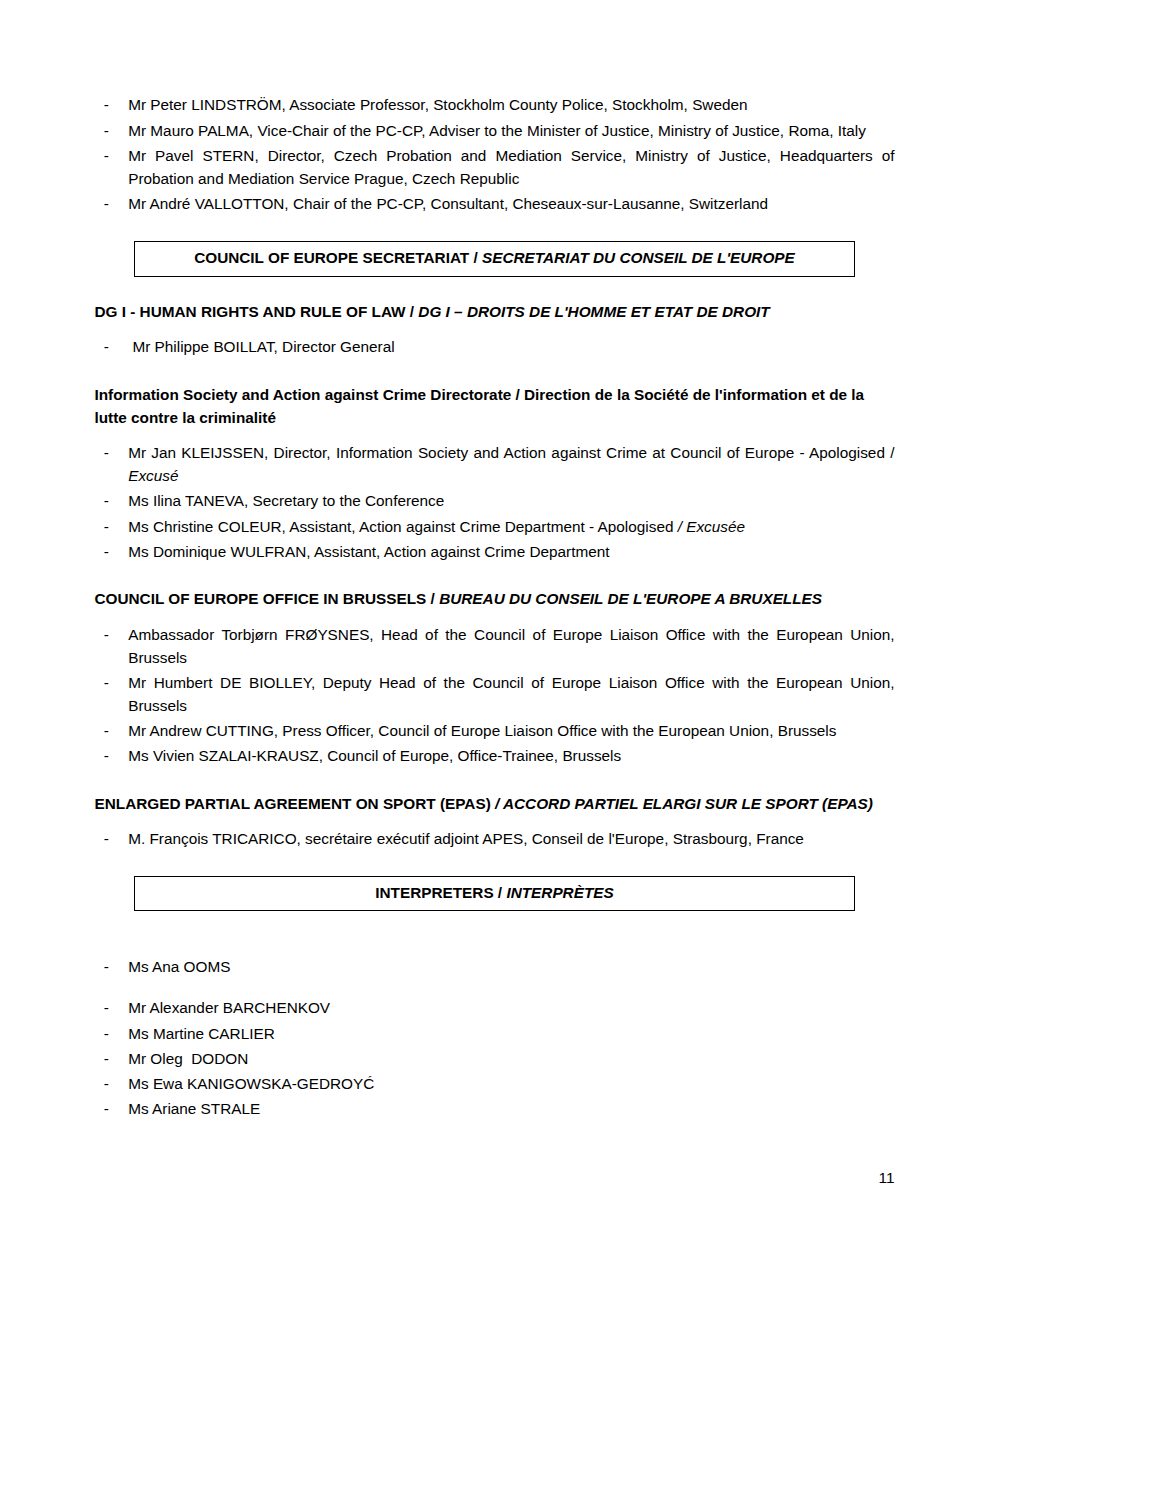Mr Peter LINDSTRÖM, Associate Professor, Stockholm County Police, Stockholm, Sweden
Mr Mauro PALMA, Vice-Chair of the PC-CP, Adviser to the Minister of Justice, Ministry of Justice, Roma, Italy
Mr Pavel STERN, Director, Czech Probation and Mediation Service, Ministry of Justice, Headquarters of Probation and Mediation Service Prague, Czech Republic
Mr André VALLOTTON, Chair of the PC-CP, Consultant, Cheseaux-sur-Lausanne, Switzerland
COUNCIL OF EUROPE SECRETARIAT / SECRETARIAT DU CONSEIL DE L'EUROPE
DG I - HUMAN RIGHTS AND RULE OF LAW / DG I – DROITS DE L'HOMME ET ETAT DE DROIT
Mr Philippe BOILLAT, Director General
Information Society and Action against Crime Directorate / Direction de la Société de l'information et de la lutte contre la criminalité
Mr Jan KLEIJSSEN, Director, Information Society and Action against Crime at Council of Europe - Apologised / Excusé
Ms Ilina TANEVA, Secretary to the Conference
Ms Christine COLEUR, Assistant, Action against Crime Department - Apologised / Excusée
Ms Dominique WULFRAN, Assistant, Action against Crime Department
COUNCIL OF EUROPE OFFICE IN BRUSSELS / BUREAU DU CONSEIL DE L'EUROPE A BRUXELLES
Ambassador Torbjørn FRØYSNES, Head of the Council of Europe Liaison Office with the European Union, Brussels
Mr Humbert DE BIOLLEY, Deputy Head of the Council of Europe Liaison Office with the European Union, Brussels
Mr Andrew CUTTING, Press Officer, Council of Europe Liaison Office with the European Union, Brussels
Ms Vivien SZALAI-KRAUSZ, Council of Europe, Office-Trainee, Brussels
ENLARGED PARTIAL AGREEMENT ON SPORT (EPAS) / ACCORD PARTIEL ELARGI SUR LE SPORT (EPAS)
M. François TRICARICO, secrétaire exécutif adjoint APES, Conseil de l'Europe, Strasbourg, France
INTERPRETERS / INTERPRÈTES
Ms Ana OOMS
Mr Alexander BARCHENKOV
Ms Martine CARLIER
Mr Oleg DODON
Ms Ewa KANIGOWSKA-GEDROYĆ
Ms Ariane STRALE
11